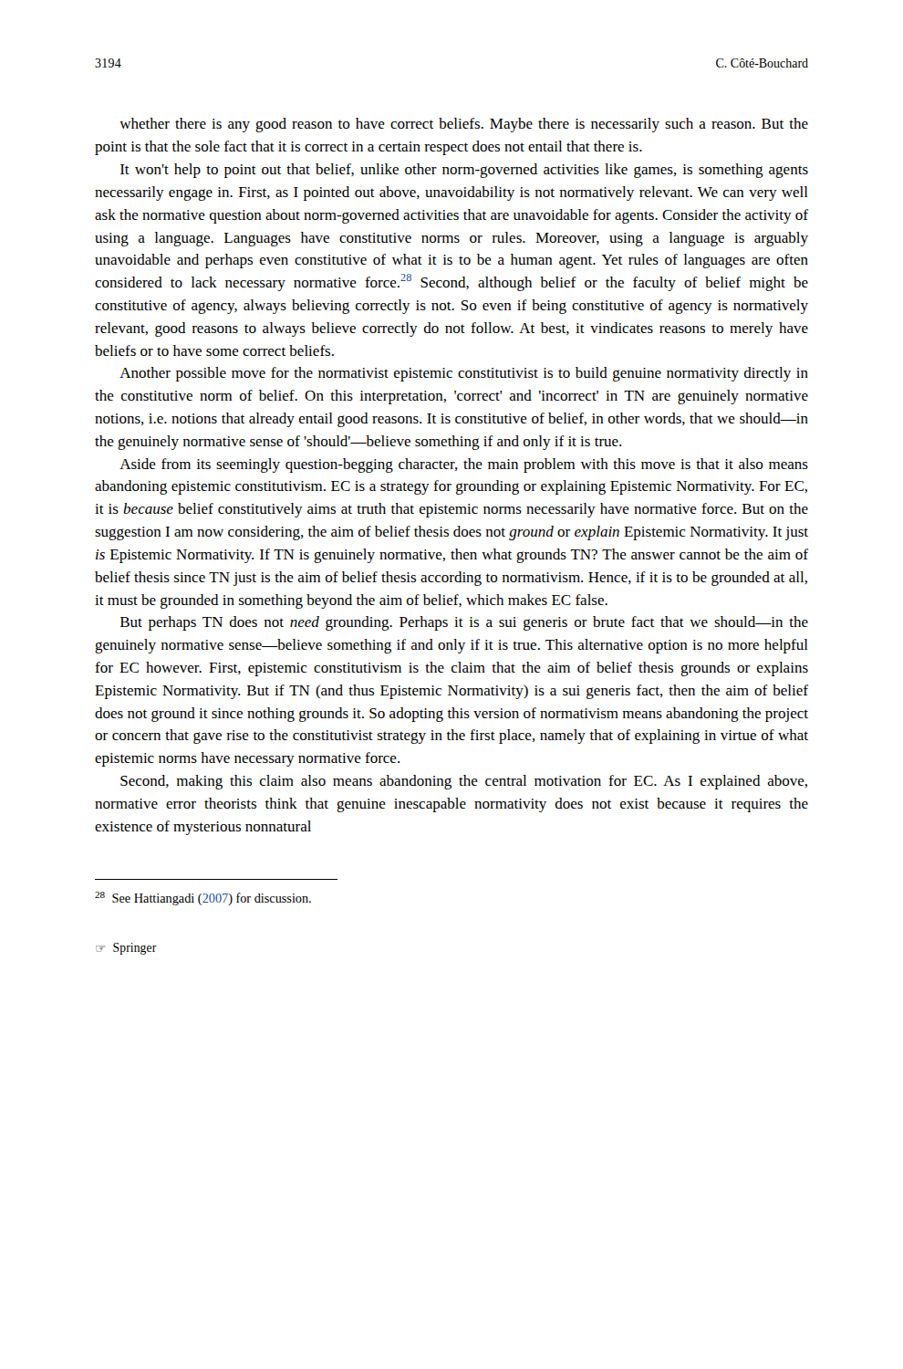3194 C. Côté-Bouchard
whether there is any good reason to have correct beliefs. Maybe there is necessarily such a reason. But the point is that the sole fact that it is correct in a certain respect does not entail that there is.
It won't help to point out that belief, unlike other norm-governed activities like games, is something agents necessarily engage in. First, as I pointed out above, unavoidability is not normatively relevant. We can very well ask the normative question about norm-governed activities that are unavoidable for agents. Consider the activity of using a language. Languages have constitutive norms or rules. Moreover, using a language is arguably unavoidable and perhaps even constitutive of what it is to be a human agent. Yet rules of languages are often considered to lack necessary normative force.28 Second, although belief or the faculty of belief might be constitutive of agency, always believing correctly is not. So even if being constitutive of agency is normatively relevant, good reasons to always believe correctly do not follow. At best, it vindicates reasons to merely have beliefs or to have some correct beliefs.
Another possible move for the normativist epistemic constitutivist is to build genuine normativity directly in the constitutive norm of belief. On this interpretation, 'correct' and 'incorrect' in TN are genuinely normative notions, i.e. notions that already entail good reasons. It is constitutive of belief, in other words, that we should—in the genuinely normative sense of 'should'—believe something if and only if it is true.
Aside from its seemingly question-begging character, the main problem with this move is that it also means abandoning epistemic constitutivism. EC is a strategy for grounding or explaining Epistemic Normativity. For EC, it is because belief constitutively aims at truth that epistemic norms necessarily have normative force. But on the suggestion I am now considering, the aim of belief thesis does not ground or explain Epistemic Normativity. It just is Epistemic Normativity. If TN is genuinely normative, then what grounds TN? The answer cannot be the aim of belief thesis since TN just is the aim of belief thesis according to normativism. Hence, if it is to be grounded at all, it must be grounded in something beyond the aim of belief, which makes EC false.
But perhaps TN does not need grounding. Perhaps it is a sui generis or brute fact that we should—in the genuinely normative sense—believe something if and only if it is true. This alternative option is no more helpful for EC however. First, epistemic constitutivism is the claim that the aim of belief thesis grounds or explains Epistemic Normativity. But if TN (and thus Epistemic Normativity) is a sui generis fact, then the aim of belief does not ground it since nothing grounds it. So adopting this version of normativism means abandoning the project or concern that gave rise to the constitutivist strategy in the first place, namely that of explaining in virtue of what epistemic norms have necessary normative force.
Second, making this claim also means abandoning the central motivation for EC. As I explained above, normative error theorists think that genuine inescapable normativity does not exist because it requires the existence of mysterious nonnatural
28 See Hattiangadi (2007) for discussion.
☞Springer